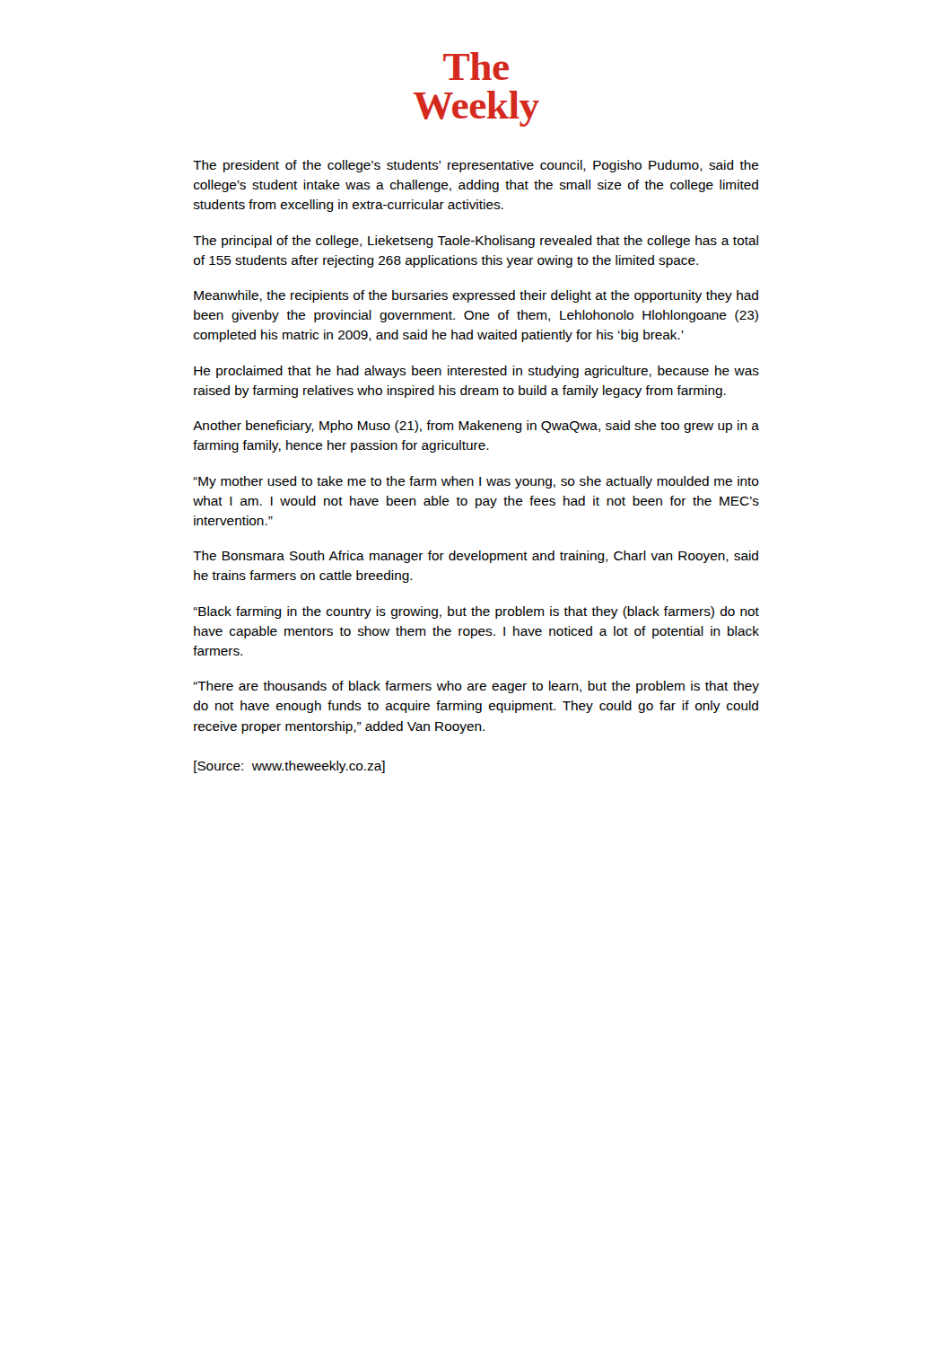The
Weekly
The president of the college’s students’ representative council, Pogisho Pudumo, said the college’s student intake was a challenge, adding that the small size of the college limited students from excelling in extra-curricular activities.
The principal of the college, Lieketseng Taole-Kholisang revealed that the college has a total of 155 students after rejecting 268 applications this year owing to the limited space.
Meanwhile, the recipients of the bursaries expressed their delight at the opportunity they had been givenby the provincial government. One of them, Lehlohonolo Hlohlongoane (23) completed his matric in 2009, and said he had waited patiently for his ‘big break.’
He proclaimed that he had always been interested in studying agriculture, because he was raised by farming relatives who inspired his dream to build a family legacy from farming.
Another beneficiary, Mpho Muso (21), from Makeneng in QwaQwa, said she too grew up in a farming family, hence her passion for agriculture.
“My mother used to take me to the farm when I was young, so she actually moulded me into what I am. I would not have been able to pay the fees had it not been for the MEC’s intervention.”
The Bonsmara South Africa manager for development and training, Charl van Rooyen, said he trains farmers on cattle breeding.
“Black farming in the country is growing, but the problem is that they (black farmers) do not have capable mentors to show them the ropes. I have noticed a lot of potential in black farmers.
“There are thousands of black farmers who are eager to learn, but the problem is that they do not have enough funds to acquire farming equipment. They could go far if only could receive proper mentorship,” added Van Rooyen.
[Source: www.theweekly.co.za]